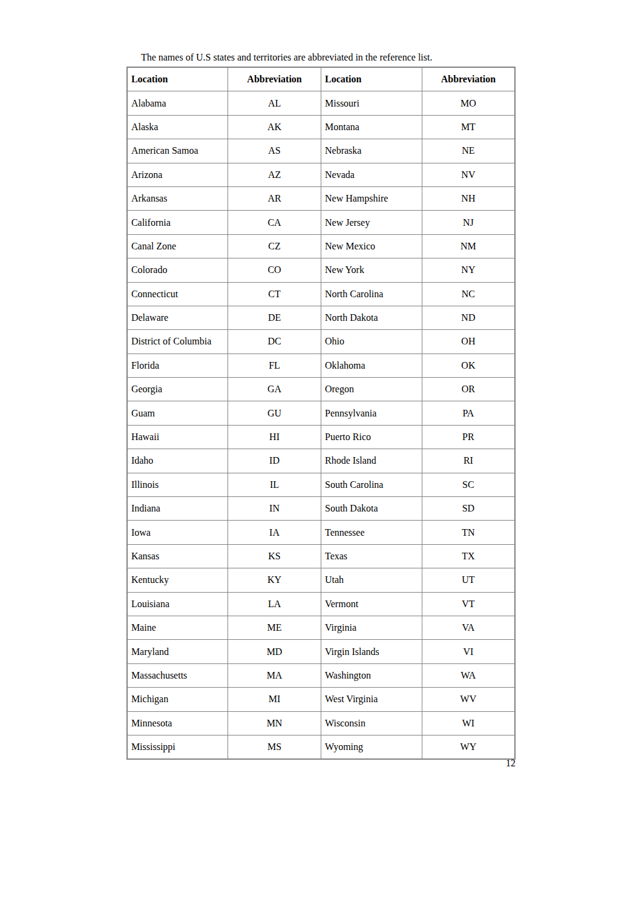The names of U.S states and territories are abbreviated in the reference list.
| Location | Abbreviation | Location | Abbreviation |
| --- | --- | --- | --- |
| Alabama | AL | Missouri | MO |
| Alaska | AK | Montana | MT |
| American Samoa | AS | Nebraska | NE |
| Arizona | AZ | Nevada | NV |
| Arkansas | AR | New Hampshire | NH |
| California | CA | New Jersey | NJ |
| Canal Zone | CZ | New Mexico | NM |
| Colorado | CO | New York | NY |
| Connecticut | CT | North Carolina | NC |
| Delaware | DE | North Dakota | ND |
| District of Columbia | DC | Ohio | OH |
| Florida | FL | Oklahoma | OK |
| Georgia | GA | Oregon | OR |
| Guam | GU | Pennsylvania | PA |
| Hawaii | HI | Puerto Rico | PR |
| Idaho | ID | Rhode Island | RI |
| Illinois | IL | South Carolina | SC |
| Indiana | IN | South Dakota | SD |
| Iowa | IA | Tennessee | TN |
| Kansas | KS | Texas | TX |
| Kentucky | KY | Utah | UT |
| Louisiana | LA | Vermont | VT |
| Maine | ME | Virginia | VA |
| Maryland | MD | Virgin Islands | VI |
| Massachusetts | MA | Washington | WA |
| Michigan | MI | West Virginia | WV |
| Minnesota | MN | Wisconsin | WI |
| Mississippi | MS | Wyoming | WY |
12